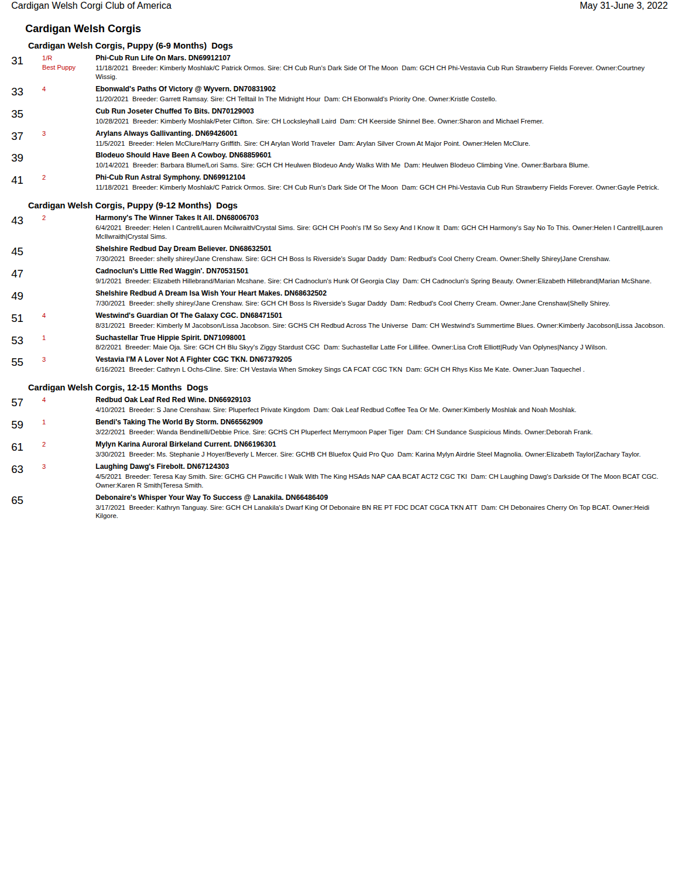Cardigan Welsh Corgi Club of America May 31-June 3, 2022
Cardigan Welsh Corgis
Cardigan Welsh Corgis, Puppy (6‑9 Months) Dogs
| 31 | 1/R Best Puppy | Phi-Cub Run Life On Mars. DN69912107 11/18/2021 Breeder: Kimberly Moshlak/C Patrick Ormos. Sire: CH Cub Run's Dark Side Of The Moon Dam: GCH CH Phi-Vestavia Cub Run Strawberry Fields Forever. Owner:Courtney Wissig. |
| 33 | 4 | Ebonwald's Paths Of Victory @ Wyvern. DN70831902 11/20/2021 Breeder: Garrett Ramsay. Sire: CH Telltail In The Midnight Hour Dam: CH Ebonwald's Priority One. Owner:Kristle Costello. |
| 35 | | Cub Run Joseter Chuffed To Bits. DN70129003 10/28/2021 Breeder: Kimberly Moshlak/Peter Clifton. Sire: CH Locksleyhall Laird Dam: CH Keerside Shinnel Bee. Owner:Sharon and Michael Fremer. |
| 37 | 3 | Arylans Always Gallivanting. DN69426001 11/5/2021 Breeder: Helen McClure/Harry Griffith. Sire: CH Arylan World Traveler Dam: Arylan Silver Crown At Major Point. Owner:Helen McClure. |
| 39 | | Blodeuo Should Have Been A Cowboy. DN68859601 10/14/2021 Breeder: Barbara Blume/Lori Sams. Sire: GCH CH Heulwen Blodeuo Andy Walks With Me Dam: Heulwen Blodeuo Climbing Vine. Owner:Barbara Blume. |
| 41 | 2 | Phi-Cub Run Astral Symphony. DN69912104 11/18/2021 Breeder: Kimberly Moshlak/C Patrick Ormos. Sire: CH Cub Run's Dark Side Of The Moon Dam: GCH CH Phi-Vestavia Cub Run Strawberry Fields Forever. Owner:Gayle Petrick. |
Cardigan Welsh Corgis, Puppy (9‑12 Months) Dogs
| 43 | 2 | Harmony's The Winner Takes It All. DN68006703 6/4/2021 Breeder: Helen I Cantrell/Lauren Mcilwraith/Crystal Sims. Sire: GCH CH Pooh's I'M So Sexy And I Know It Dam: GCH CH Harmony's Say No To This. Owner:Helen I Cantrell/Lauren McIlwraith/Crystal Sims. |
| 45 | | Shelshire Redbud Day Dream Believer. DN68632501 7/30/2021 Breeder: shelly shirey/Jane Crenshaw. Sire: GCH CH Boss Is Riverside's Sugar Daddy Dam: Redbud's Cool Cherry Cream. Owner:Shelly Shirey/Jane Crenshaw. |
| 47 | | Cadnoclun's Little Red Waggin'. DN70531501 9/1/2021 Breeder: Elizabeth Hillebrand/Marian Mcshane. Sire: CH Cadnoclun's Hunk Of Georgia Clay Dam: CH Cadnoclun's Spring Beauty. Owner:Elizabeth Hillebrand/Marian McShane. |
| 49 | | Shelshire Redbud A Dream Isa Wish Your Heart Makes. DN68632502 7/30/2021 Breeder: shelly shirey/Jane Crenshaw. Sire: GCH CH Boss Is Riverside's Sugar Daddy Dam: Redbud's Cool Cherry Cream. Owner:Jane Crenshaw/Shelly Shirey. |
| 51 | 4 | Westwind's Guardian Of The Galaxy CGC. DN68471501 8/31/2021 Breeder: Kimberly M Jacobson/Lissa Jacobson. Sire: GCHS CH Redbud Across The Universe Dam: CH Westwind's Summertime Blues. Owner:Kimberly Jacobson/Lissa Jacobson. |
| 53 | 1 | Suchastellar True Hippie Spirit. DN71098001 8/2/2021 Breeder: Maie Oja. Sire: GCH CH Blu Skyy's Ziggy Stardust CGC Dam: Suchastellar Latte For Lillifee. Owner:Lisa Croft Elliott/Rudy Van Oplynes/Nancy J Wilson. |
| 55 | 3 | Vestavia I'M A Lover Not A Fighter CGC TKN. DN67379205 6/16/2021 Breeder: Cathryn L Ochs-Cline. Sire: CH Vestavia When Smokey Sings CA FCAT CGC TKN Dam: GCH CH Rhys Kiss Me Kate. Owner:Juan Taquechel . |
Cardigan Welsh Corgis, 12‑15 Months Dogs
| 57 | 4 | Redbud Oak Leaf Red Red Wine. DN66929103 4/10/2021 Breeder: S Jane Crenshaw. Sire: Pluperfect Private Kingdom Dam: Oak Leaf Redbud Coffee Tea Or Me. Owner:Kimberly Moshlak and Noah Moshlak. |
| 59 | 1 | Bendi's Taking The World By Storm. DN66562909 3/22/2021 Breeder: Wanda Bendinelli/Debbie Price. Sire: GCHS CH Pluperfect Merrymoon Paper Tiger Dam: CH Sundance Suspicious Minds. Owner:Deborah Frank. |
| 61 | 2 | Mylyn Karina Auroral Birkeland Current. DN66196301 3/30/2021 Breeder: Ms. Stephanie J Hoyer/Beverly L Mercer. Sire: GCHB CH Bluefox Quid Pro Quo Dam: Karina Mylyn Airdrie Steel Magnolia. Owner:Elizabeth Taylor/Zachary Taylor. |
| 63 | 3 | Laughing Dawg's Firebolt. DN67124303 4/5/2021 Breeder: Teresa Kay Smith. Sire: GCHG CH Pawcific I Walk With The King HSAds NAP CAA BCAT ACT2 CGC TKI Dam: CH Laughing Dawg's Darkside Of The Moon BCAT CGC. Owner:Karen R Smith/Teresa Smith. |
| 65 | | Debonaire's Whisper Your Way To Success @ Lanakila. DN66486409 3/17/2021 Breeder: Kathryn Tanguay. Sire: GCH CH Lanakila's Dwarf King Of Debonaire BN RE PT FDC DCAT CGCA TKN ATT Dam: CH Debonaires Cherry On Top BCAT. Owner:Heidi Kilgore. |